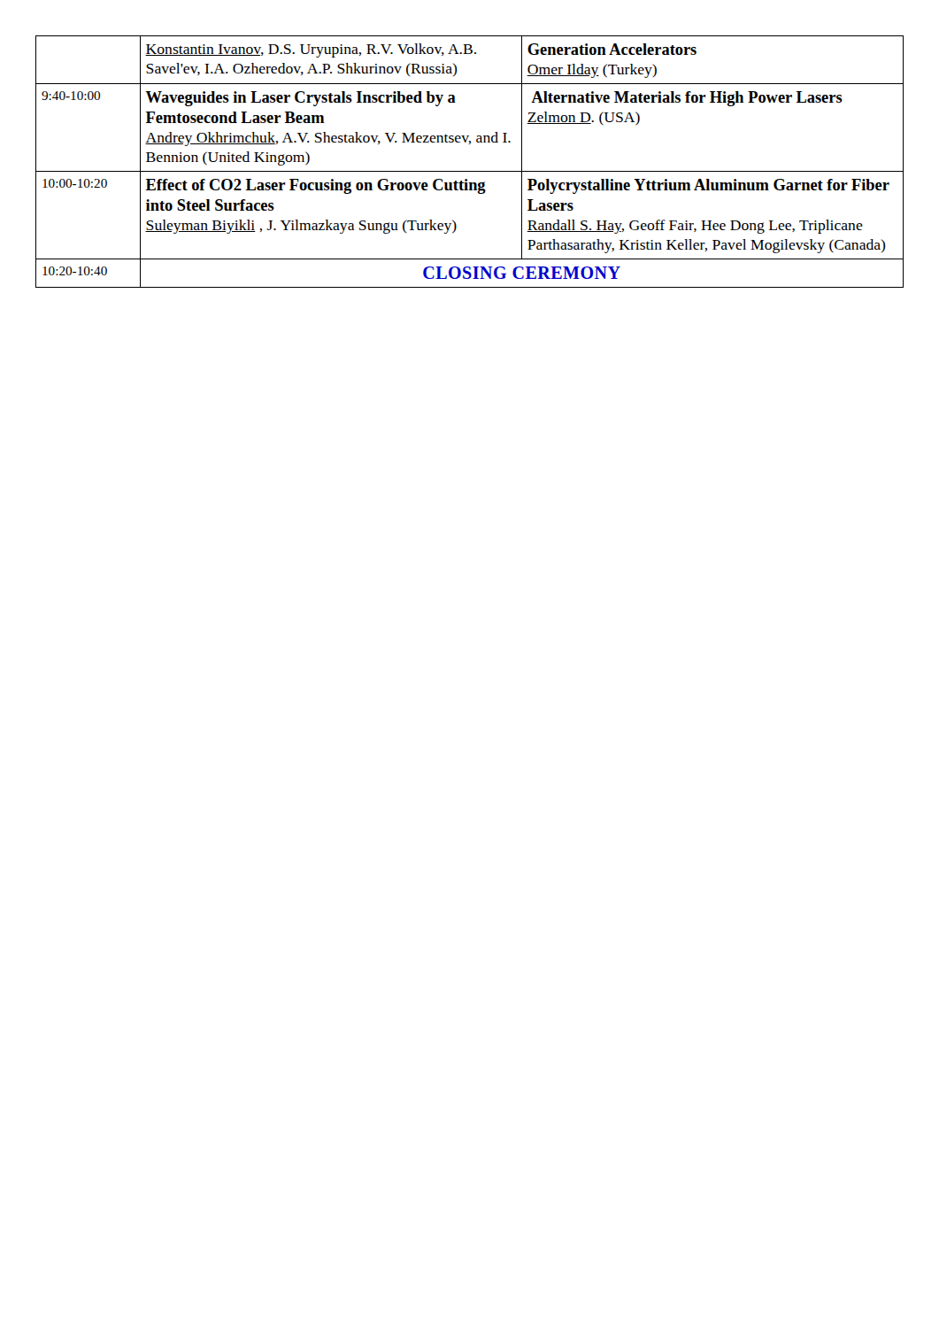| | Konstantin Ivanov , D.S. Uryupina, R.V. Volkov, A.B. Savel'ev, I.A. Ozheredov, A.P. Shkurinov (Russia) | Generation Accelerators Omer Ilday (Turkey) |
| 9:40-10:00 | Waveguides in Laser Crystals Inscribed by a Femtosecond Laser Beam Andrey Okhrimchuk , A.V. Shestakov, V. Mezentsev, and I. Bennion (United Kingom) | Alternative Materials for High Power Lasers Zelmon D . (USA) |
| 10:00-10:20 | Effect of CO2 Laser Focusing on Groove Cutting into Steel Surfaces Suleyman Biyikli , J. Yilmazkaya Sungu (Turkey) | Polycrystalline Yttrium Aluminum Garnet for Fiber Lasers Randall S. Hay , Geoff Fair, Hee Dong Lee, Triplicane Parthasarathy, Kristin Keller, Pavel Mogilevsky (Canada) |
| 10:20-10:40 | CLOSING CEREMONY |